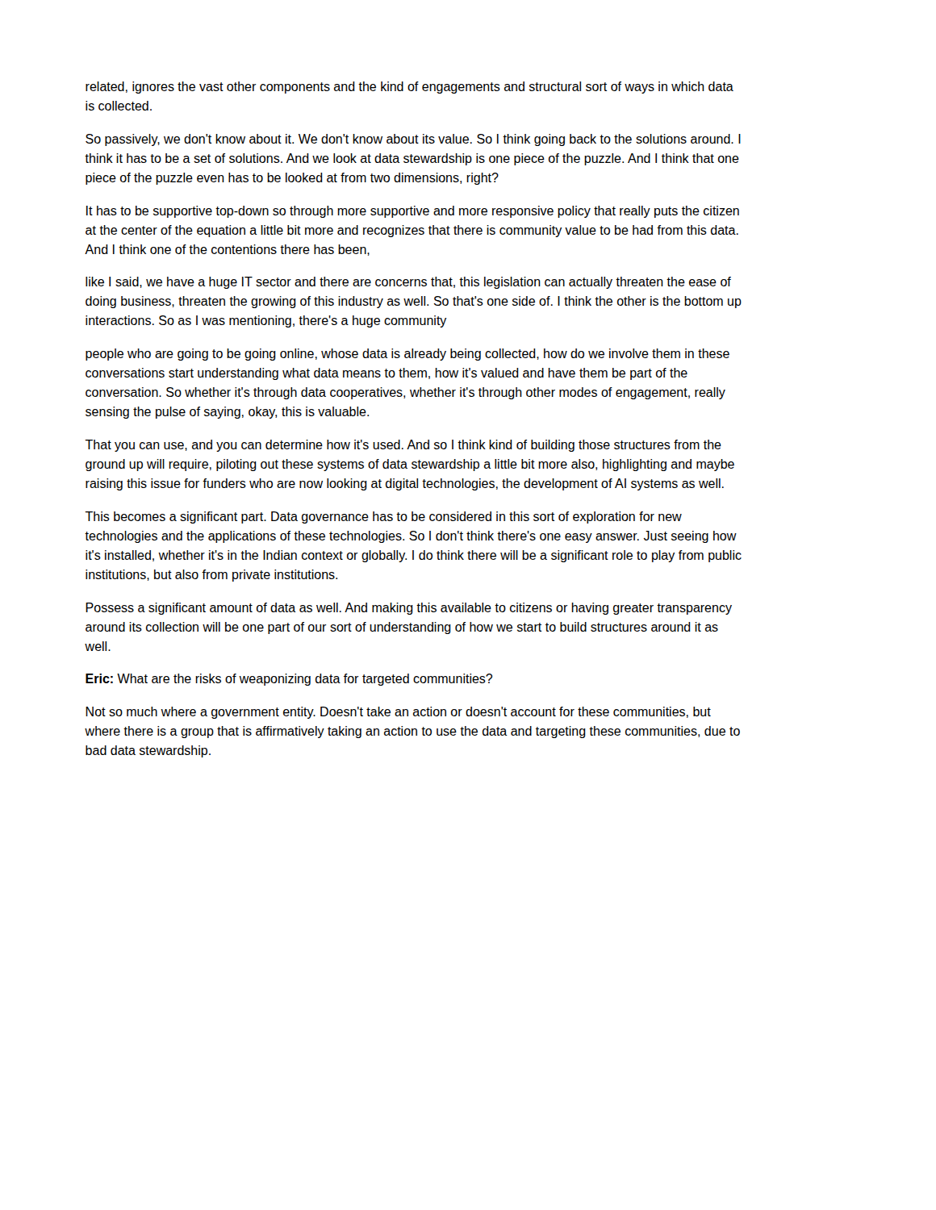related, ignores the vast other components and the kind of engagements and structural sort of ways in which data is collected.
So passively, we don't know about it. We don't know about its value. So I think going back to the solutions around. I think it has to be a set of solutions. And we look at data stewardship is one piece of the puzzle. And I think that one piece of the puzzle even has to be looked at from two dimensions, right?
It has to be supportive top-down so through more supportive and more responsive policy that really puts the citizen at the center of the equation a little bit more and recognizes that there is community value to be had from this data. And I think one of the contentions there has been,
like I said, we have a huge IT sector and there are concerns that, this legislation can actually threaten the ease of doing business, threaten the growing of this industry as well. So that's one side of. I think the other is the bottom up interactions. So as I was mentioning, there's a huge community
people who are going to be going online, whose data is already being collected, how do we involve them in these conversations start understanding what data means to them, how it's valued and have them be part of the conversation. So whether it's through data cooperatives, whether it's through other modes of engagement, really sensing the pulse of saying, okay, this is valuable.
That you can use, and you can determine how it's used. And so I think kind of building those structures from the ground up will require, piloting out these systems of data stewardship a little bit more also, highlighting and maybe raising this issue for funders who are now looking at digital technologies, the development of AI systems as well.
This becomes a significant part. Data governance has to be considered in this sort of exploration for new technologies and the applications of these technologies. So I don't think there's one easy answer. Just seeing how it's installed, whether it's in the Indian context or globally. I do think there will be a significant role to play from public institutions, but also from private institutions.
Possess a significant amount of data as well. And making this available to citizens or having greater transparency around its collection will be one part of our sort of understanding of how we start to build structures around it as well.
Eric: What are the risks of weaponizing data for targeted communities?
Not so much where a government entity. Doesn't take an action or doesn't account for these communities, but where there is a group that is affirmatively taking an action to use the data and targeting these communities, due to bad data stewardship.